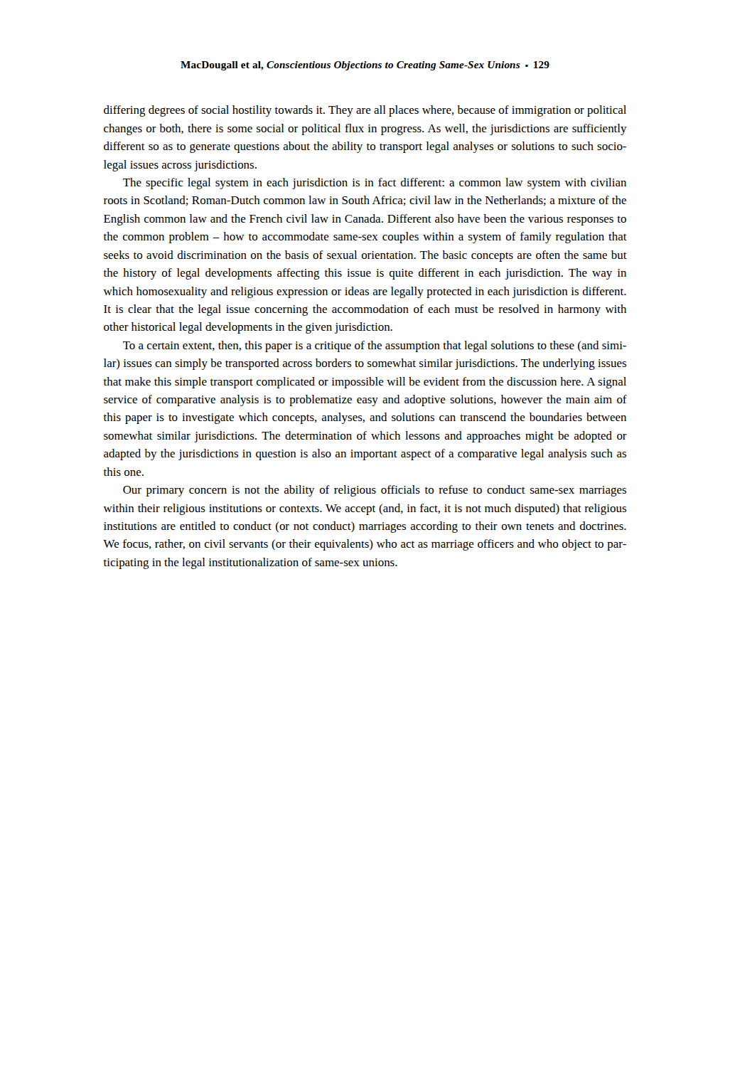MacDougall et al, Conscientious Objections to Creating Same-Sex Unions▪129
differing degrees of social hostility towards it. They are all places where, because of immigration or political changes or both, there is some social or political flux in progress. As well, the jurisdictions are sufficiently different so as to generate questions about the ability to transport legal analyses or solutions to such socio-legal issues across jurisdictions.
The specific legal system in each jurisdiction is in fact different: a common law system with civilian roots in Scotland; Roman-Dutch common law in South Africa; civil law in the Netherlands; a mixture of the English common law and the French civil law in Canada. Different also have been the various responses to the common problem – how to accommodate same-sex couples within a system of family regulation that seeks to avoid discrimination on the basis of sexual orientation. The basic concepts are often the same but the history of legal developments affecting this issue is quite different in each jurisdiction. The way in which homosexuality and religious expression or ideas are legally protected in each jurisdiction is different. It is clear that the legal issue concerning the accommodation of each must be resolved in harmony with other historical legal developments in the given jurisdiction.
To a certain extent, then, this paper is a critique of the assumption that legal solutions to these (and similar) issues can simply be transported across borders to somewhat similar jurisdictions. The underlying issues that make this simple transport complicated or impossible will be evident from the discussion here. A signal service of comparative analysis is to problematize easy and adoptive solutions, however the main aim of this paper is to investigate which concepts, analyses, and solutions can transcend the boundaries between somewhat similar jurisdictions. The determination of which lessons and approaches might be adopted or adapted by the jurisdictions in question is also an important aspect of a comparative legal analysis such as this one.
Our primary concern is not the ability of religious officials to refuse to conduct same-sex marriages within their religious institutions or contexts. We accept (and, in fact, it is not much disputed) that religious institutions are entitled to conduct (or not conduct) marriages according to their own tenets and doctrines. We focus, rather, on civil servants (or their equivalents) who act as marriage officers and who object to participating in the legal institutionalization of same-sex unions.